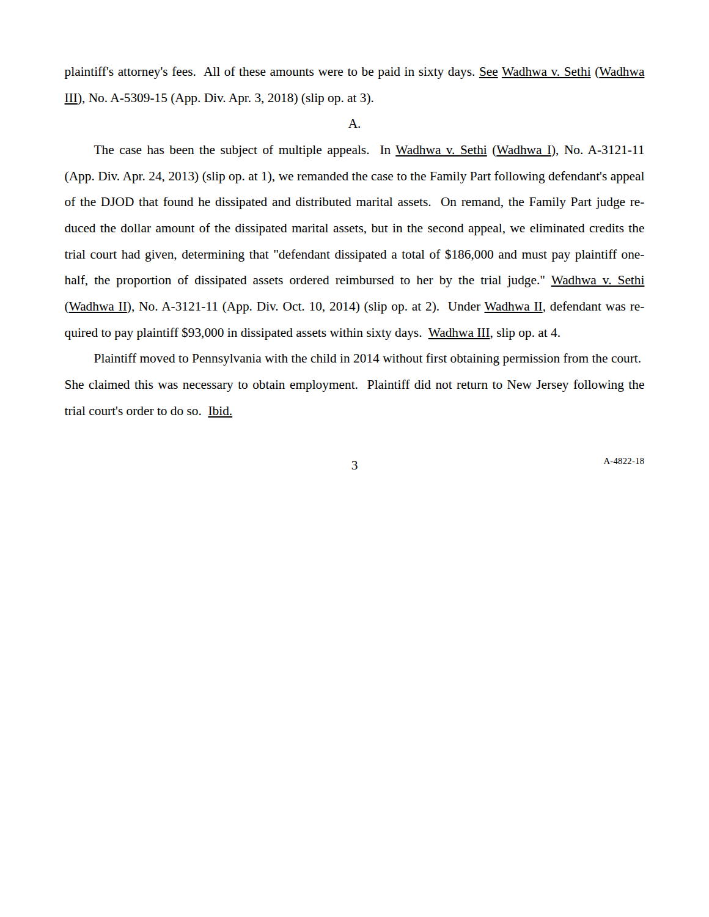plaintiff's attorney's fees. All of these amounts were to be paid in sixty days. See Wadhwa v. Sethi (Wadhwa III), No. A-5309-15 (App. Div. Apr. 3, 2018) (slip op. at 3).
A.
The case has been the subject of multiple appeals. In Wadhwa v. Sethi (Wadhwa I), No. A-3121-11 (App. Div. Apr. 24, 2013) (slip op. at 1), we remanded the case to the Family Part following defendant's appeal of the DJOD that found he dissipated and distributed marital assets. On remand, the Family Part judge reduced the dollar amount of the dissipated marital assets, but in the second appeal, we eliminated credits the trial court had given, determining that "defendant dissipated a total of $186,000 and must pay plaintiff one-half, the proportion of dissipated assets ordered reimbursed to her by the trial judge." Wadhwa v. Sethi (Wadhwa II), No. A-3121-11 (App. Div. Oct. 10, 2014) (slip op. at 2). Under Wadhwa II, defendant was required to pay plaintiff $93,000 in dissipated assets within sixty days. Wadhwa III, slip op. at 4.
Plaintiff moved to Pennsylvania with the child in 2014 without first obtaining permission from the court. She claimed this was necessary to obtain employment. Plaintiff did not return to New Jersey following the trial court's order to do so. Ibid.
3
A-4822-18